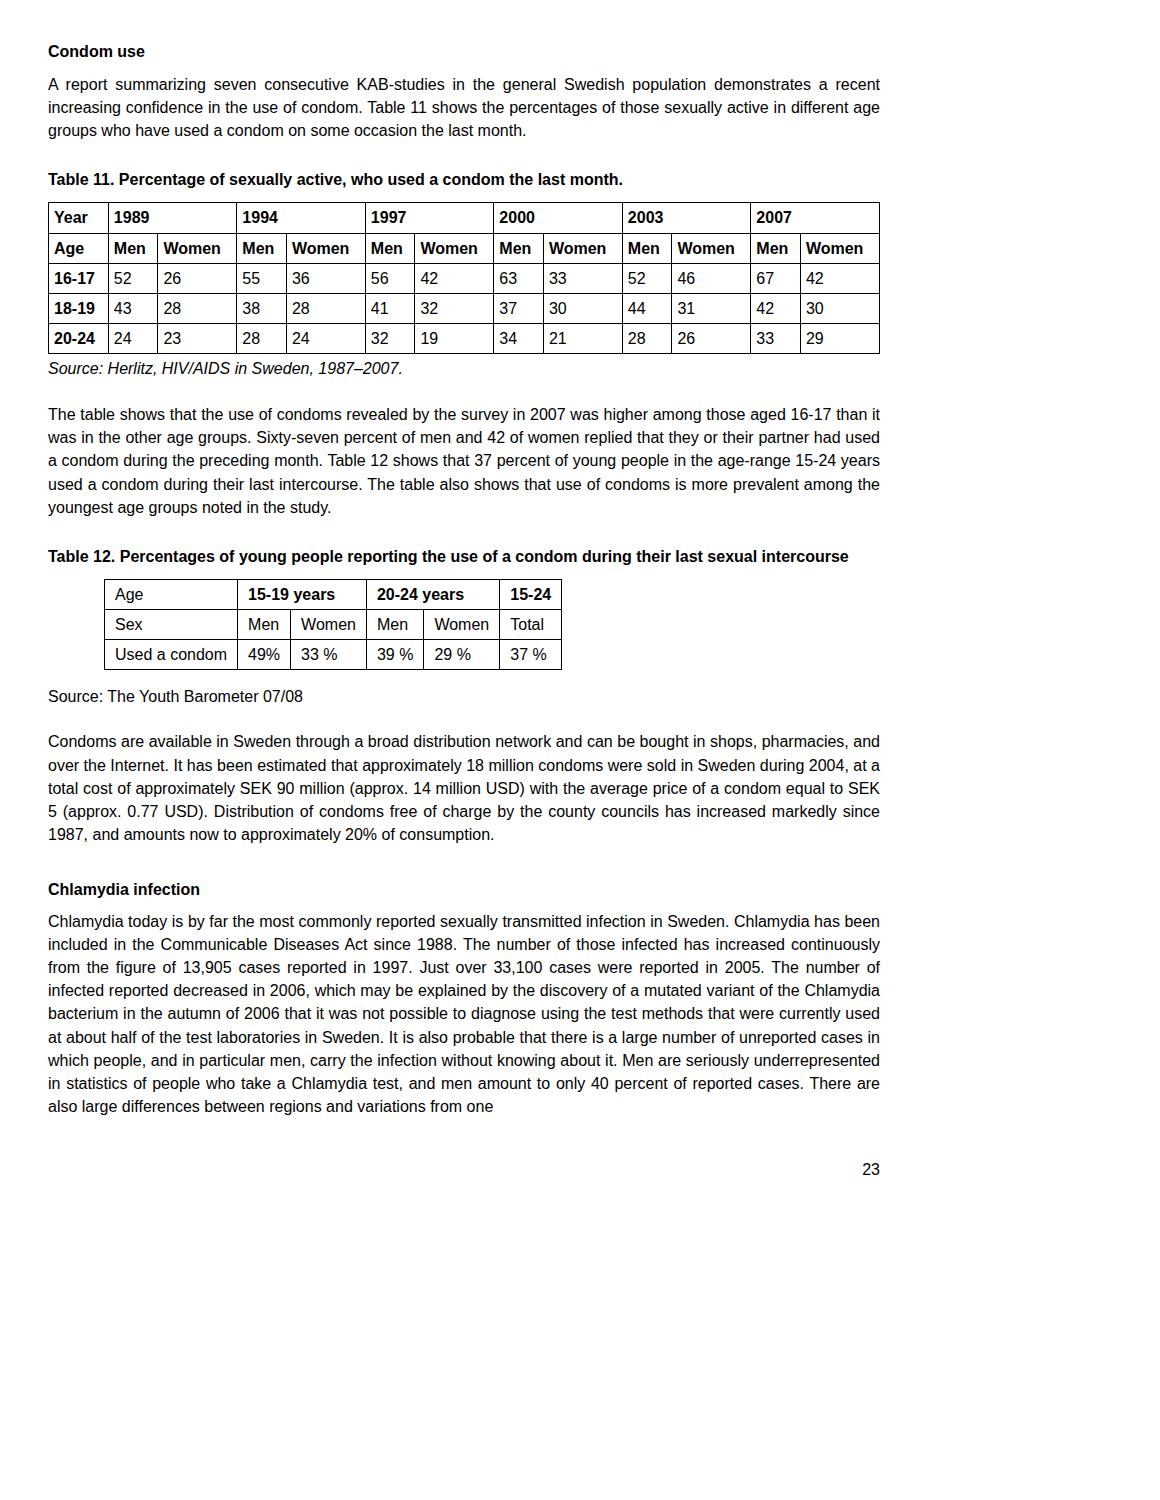Condom use
A report summarizing seven consecutive KAB-studies in the general Swedish population demonstrates a recent increasing confidence in the use of condom. Table 11 shows the percentages of those sexually active in different age groups who have used a condom on some occasion the last month.
Table 11. Percentage of sexually active, who used a condom the last month.
| Year | 1989 | 1994 | 1997 | 2000 | 2003 | 2007 |
| --- | --- | --- | --- | --- | --- | --- |
| Age | Men | Women | Men | Women | Men | Women | Men | Women | Men | Women | Men | Women |
| 16-17 | 52 | 26 | 55 | 36 | 56 | 42 | 63 | 33 | 52 | 46 | 67 | 42 |
| 18-19 | 43 | 28 | 38 | 28 | 41 | 32 | 37 | 30 | 44 | 31 | 42 | 30 |
| 20-24 | 24 | 23 | 28 | 24 | 32 | 19 | 34 | 21 | 28 | 26 | 33 | 29 |
Source: Herlitz, HIV/AIDS in Sweden, 1987–2007.
The table shows that the use of condoms revealed by the survey in 2007 was higher among those aged 16-17 than it was in the other age groups. Sixty-seven percent of men and 42 of women replied that they or their partner had used a condom during the preceding month. Table 12 shows that 37 percent of young people in the age-range 15-24 years used a condom during their last intercourse. The table also shows that use of condoms is more prevalent among the youngest age groups noted in the study.
Table 12. Percentages of young people reporting the use of a condom during their last sexual intercourse
| Age | 15-19 years | 20-24 years | 15-24 |
| --- | --- | --- | --- |
| Sex | Men | Women | Men | Women | Total |
| Used a condom | 49% | 33 % | 39 % | 29 % | 37 % |
Source: The Youth Barometer 07/08
Condoms are available in Sweden through a broad distribution network and can be bought in shops, pharmacies, and over the Internet. It has been estimated that approximately 18 million condoms were sold in Sweden during 2004, at a total cost of approximately SEK 90 million (approx. 14 million USD) with the average price of a condom equal to SEK 5 (approx. 0.77 USD). Distribution of condoms free of charge by the county councils has increased markedly since 1987, and amounts now to approximately 20% of consumption.
Chlamydia infection
Chlamydia today is by far the most commonly reported sexually transmitted infection in Sweden. Chlamydia has been included in the Communicable Diseases Act since 1988. The number of those infected has increased continuously from the figure of 13,905 cases reported in 1997. Just over 33,100 cases were reported in 2005. The number of infected reported decreased in 2006, which may be explained by the discovery of a mutated variant of the Chlamydia bacterium in the autumn of 2006 that it was not possible to diagnose using the test methods that were currently used at about half of the test laboratories in Sweden. It is also probable that there is a large number of unreported cases in which people, and in particular men, carry the infection without knowing about it. Men are seriously underrepresented in statistics of people who take a Chlamydia test, and men amount to only 40 percent of reported cases. There are also large differences between regions and variations from one
23